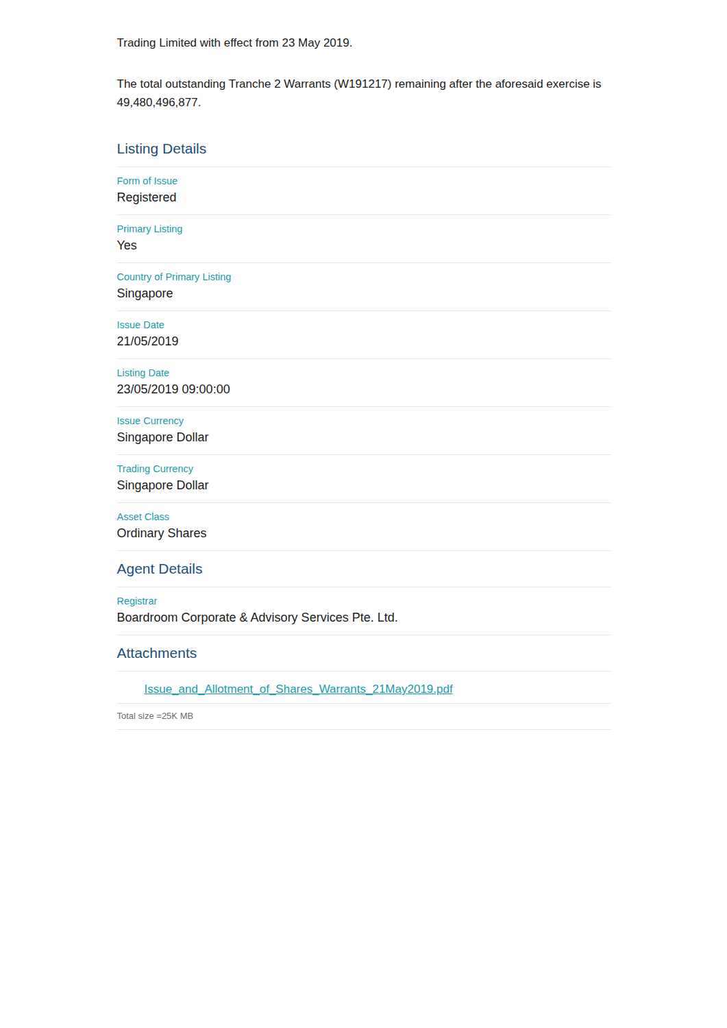Trading Limited with effect from 23 May 2019.
The total outstanding Tranche 2 Warrants (W191217) remaining after the aforesaid exercise is 49,480,496,877.
Listing Details
Form of Issue
Registered
Primary Listing
Yes
Country of Primary Listing
Singapore
Issue Date
21/05/2019
Listing Date
23/05/2019 09:00:00
Issue Currency
Singapore Dollar
Trading Currency
Singapore Dollar
Asset Class
Ordinary Shares
Agent Details
Registrar
Boardroom Corporate & Advisory Services Pte. Ltd.
Attachments
Issue_and_Allotment_of_Shares_Warrants_21May2019.pdf
Total size =25K MB